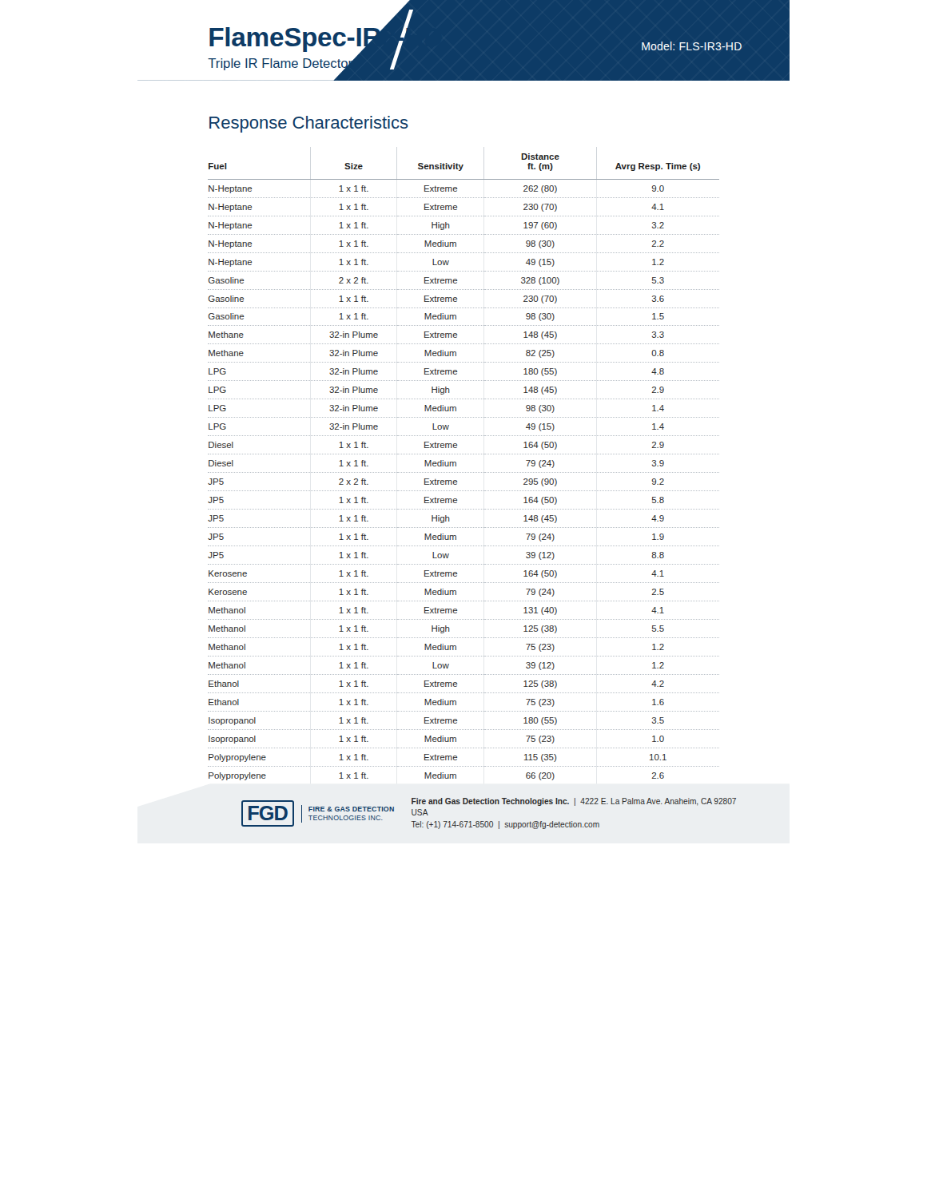FlameSpec-IR3-HD
Triple IR Flame Detector
Model: FLS-IR3-HD
Response Characteristics
| Fuel | Size | Sensitivity | Distance ft. (m) | Avrg Resp. Time (s) |
| --- | --- | --- | --- | --- |
| N-Heptane | 1 x 1 ft. | Extreme | 262 (80) | 9.0 |
| N-Heptane | 1 x 1 ft. | Extreme | 230 (70) | 4.1 |
| N-Heptane | 1 x 1 ft. | High | 197 (60) | 3.2 |
| N-Heptane | 1 x 1 ft. | Medium | 98 (30) | 2.2 |
| N-Heptane | 1 x 1 ft. | Low | 49 (15) | 1.2 |
| Gasoline | 2 x 2 ft. | Extreme | 328 (100) | 5.3 |
| Gasoline | 1 x 1 ft. | Extreme | 230 (70) | 3.6 |
| Gasoline | 1 x 1 ft. | Medium | 98 (30) | 1.5 |
| Methane | 32-in Plume | Extreme | 148 (45) | 3.3 |
| Methane | 32-in Plume | Medium | 82 (25) | 0.8 |
| LPG | 32-in Plume | Extreme | 180 (55) | 4.8 |
| LPG | 32-in Plume | High | 148 (45) | 2.9 |
| LPG | 32-in Plume | Medium | 98 (30) | 1.4 |
| LPG | 32-in Plume | Low | 49 (15) | 1.4 |
| Diesel | 1 x 1 ft. | Extreme | 164 (50) | 2.9 |
| Diesel | 1 x 1 ft. | Medium | 79 (24) | 3.9 |
| JP5 | 2 x 2 ft. | Extreme | 295 (90) | 9.2 |
| JP5 | 1 x 1 ft. | Extreme | 164 (50) | 5.8 |
| JP5 | 1 x 1 ft. | High | 148 (45) | 4.9 |
| JP5 | 1 x 1 ft. | Medium | 79 (24) | 1.9 |
| JP5 | 1 x 1 ft. | Low | 39 (12) | 8.8 |
| Kerosene | 1 x 1 ft. | Extreme | 164 (50) | 4.1 |
| Kerosene | 1 x 1 ft. | Medium | 79 (24) | 2.5 |
| Methanol | 1 x 1 ft. | Extreme | 131 (40) | 4.1 |
| Methanol | 1 x 1 ft. | High | 125 (38) | 5.5 |
| Methanol | 1 x 1 ft. | Medium | 75 (23) | 1.2 |
| Methanol | 1 x 1 ft. | Low | 39 (12) | 1.2 |
| Ethanol | 1 x 1 ft. | Extreme | 125 (38) | 4.2 |
| Ethanol | 1 x 1 ft. | Medium | 75 (23) | 1.6 |
| Isopropanol | 1 x 1 ft. | Extreme | 180 (55) | 3.5 |
| Isopropanol | 1 x 1 ft. | Medium | 75 (23) | 1.0 |
| Polypropylene | 1 x 1 ft. | Extreme | 115 (35) | 10.1 |
| Polypropylene | 1 x 1 ft. | Medium | 66 (20) | 2.6 |
| Paper | 1 x 1 ft. | Extreme | 79 (24) | 0.9 |
| Paper | 1 x 1 ft. | Medium | 39 (12) | 0.8 |
FGD
FIRE & GAS DETECTION
TECHNOLOGIES INC.
Fire and Gas Detection Technologies Inc. | 4222 E. La Palma Ave. Anaheim, CA 92807 USA
Tel: (+1) 714-671-8500 | support@fg-detection.com